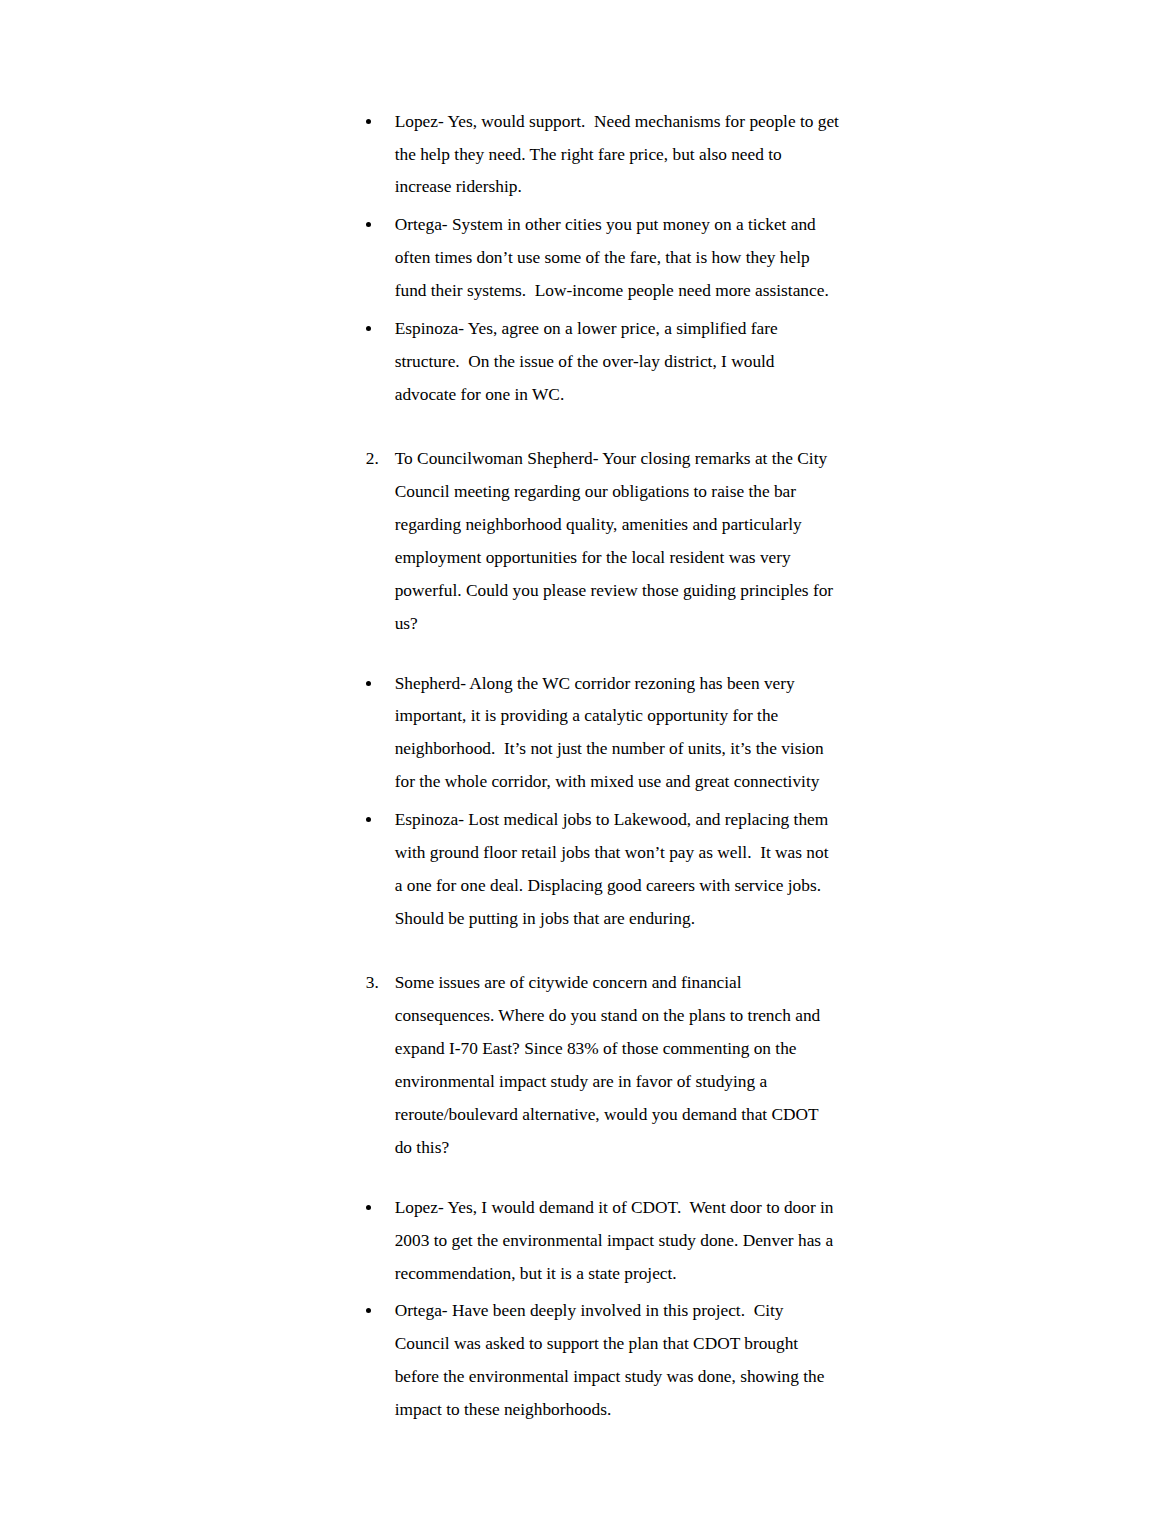Lopez- Yes, would support. Need mechanisms for people to get the help they need. The right fare price, but also need to increase ridership.
Ortega- System in other cities you put money on a ticket and often times don’t use some of the fare, that is how they help fund their systems. Low-income people need more assistance.
Espinoza- Yes, agree on a lower price, a simplified fare structure. On the issue of the over-lay district, I would advocate for one in WC.
To Councilwoman Shepherd- Your closing remarks at the City Council meeting regarding our obligations to raise the bar regarding neighborhood quality, amenities and particularly employment opportunities for the local resident was very powerful. Could you please review those guiding principles for us?
Shepherd- Along the WC corridor rezoning has been very important, it is providing a catalytic opportunity for the neighborhood. It’s not just the number of units, it’s the vision for the whole corridor, with mixed use and great connectivity
Espinoza- Lost medical jobs to Lakewood, and replacing them with ground floor retail jobs that won’t pay as well. It was not a one for one deal. Displacing good careers with service jobs. Should be putting in jobs that are enduring.
Some issues are of citywide concern and financial consequences. Where do you stand on the plans to trench and expand I-70 East? Since 83% of those commenting on the environmental impact study are in favor of studying a reroute/boulevard alternative, would you demand that CDOT do this?
Lopez- Yes, I would demand it of CDOT. Went door to door in 2003 to get the environmental impact study done. Denver has a recommendation, but it is a state project.
Ortega- Have been deeply involved in this project. City Council was asked to support the plan that CDOT brought before the environmental impact study was done, showing the impact to these neighborhoods.